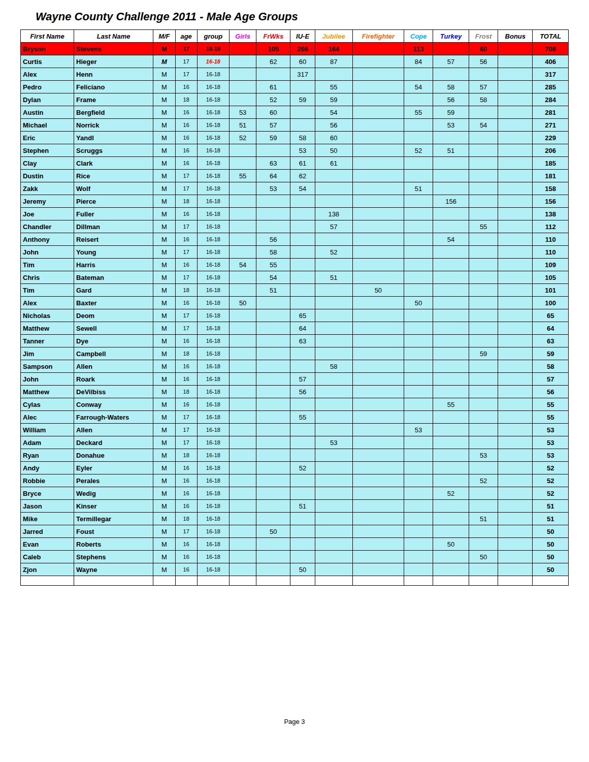Wayne County Challenge 2011 - Male Age Groups
| First Name | Last Name | M/F | age | group | Girls | FrWks | IU-E | Jubilee | Firefighter | Cope | Turkey | Frost | Bonus | TOTAL |
| --- | --- | --- | --- | --- | --- | --- | --- | --- | --- | --- | --- | --- | --- | --- |
| Bryson | Stevens | M | 17 | 16-18 | | 105 | 266 | 164 | | 113 | | 60 | | 708 |
| Curtis | Hieger | M | 17 | 16-18 | | 62 | 60 | 87 | | 84 | 57 | 56 | | 406 |
| Alex | Henn | M | 17 | 16-18 | | | 317 | | | | | | | 317 |
| Pedro | Feliciano | M | 16 | 16-18 | | 61 | | 55 | | 54 | 58 | 57 | | 285 |
| Dylan | Frame | M | 18 | 16-18 | | 52 | 59 | 59 | | | 56 | 58 | | 284 |
| Austin | Bergfield | M | 16 | 16-18 | 53 | 60 | | 54 | | 55 | 59 | | | 281 |
| Michael | Norrick | M | 16 | 16-18 | 51 | 57 | | 56 | | | 53 | 54 | | 271 |
| Eric | Yandl | M | 16 | 16-18 | 52 | 59 | 58 | 60 | | | | | | 229 |
| Stephen | Scruggs | M | 16 | 16-18 | | | 53 | 50 | | 52 | 51 | | | 206 |
| Clay | Clark | M | 16 | 16-18 | | 63 | 61 | 61 | | | | | | 185 |
| Dustin | Rice | M | 17 | 16-18 | 55 | 64 | 62 | | | | | | | 181 |
| Zakk | Wolf | M | 17 | 16-18 | | 53 | 54 | | | 51 | | | | 158 |
| Jeremy | Pierce | M | 18 | 16-18 | | | | | | | 156 | | | 156 |
| Joe | Fuller | M | 16 | 16-18 | | | | 138 | | | | | | 138 |
| Chandler | Dillman | M | 17 | 16-18 | | | | 57 | | | | 55 | | 112 |
| Anthony | Reisert | M | 16 | 16-18 | | 56 | | | | | 54 | | | 110 |
| John | Young | M | 17 | 16-18 | | 58 | | 52 | | | | | | 110 |
| Tim | Harris | M | 16 | 16-18 | 54 | 55 | | | | | | | | 109 |
| Chris | Bateman | M | 17 | 16-18 | | 54 | | 51 | | | | | | 105 |
| Tim | Gard | M | 18 | 16-18 | | 51 | | | 50 | | | | | 101 |
| Alex | Baxter | M | 16 | 16-18 | 50 | | | | | 50 | | | | 100 |
| Nicholas | Deom | M | 17 | 16-18 | | | 65 | | | | | | | 65 |
| Matthew | Sewell | M | 17 | 16-18 | | | 64 | | | | | | | 64 |
| Tanner | Dye | M | 16 | 16-18 | | | 63 | | | | | | | 63 |
| Jim | Campbell | M | 18 | 16-18 | | | | | | | | 59 | | 59 |
| Sampson | Allen | M | 16 | 16-18 | | | | 58 | | | | | | 58 |
| John | Roark | M | 16 | 16-18 | | | 57 | | | | | | | 57 |
| Matthew | DeVilbiss | M | 18 | 16-18 | | | 56 | | | | | | | 56 |
| Cylas | Conway | M | 16 | 16-18 | | | | | | | 55 | | | 55 |
| Alec | Farrough-Waters | M | 17 | 16-18 | | | 55 | | | | | | | 55 |
| William | Allen | M | 17 | 16-18 | | | | | | 53 | | | | 53 |
| Adam | Deckard | M | 17 | 16-18 | | | | 53 | | | | | | 53 |
| Ryan | Donahue | M | 18 | 16-18 | | | | | | | | 53 | | 53 |
| Andy | Eyler | M | 16 | 16-18 | | | 52 | | | | | | | 52 |
| Robbie | Perales | M | 16 | 16-18 | | | | | | | | 52 | | 52 |
| Bryce | Wedig | M | 16 | 16-18 | | | | | | | 52 | | | 52 |
| Jason | Kinser | M | 16 | 16-18 | | | 51 | | | | | | | 51 |
| Mike | Termillegar | M | 18 | 16-18 | | | | | | | | 51 | | 51 |
| Jarred | Foust | M | 17 | 16-18 | | 50 | | | | | | | | 50 |
| Evan | Roberts | M | 16 | 16-18 | | | | | | | 50 | | | 50 |
| Caleb | Stephens | M | 16 | 16-18 | | | | | | | | 50 | | 50 |
| Zjon | Wayne | M | 16 | 16-18 | | | 50 | | | | | | | 50 |
Page 3